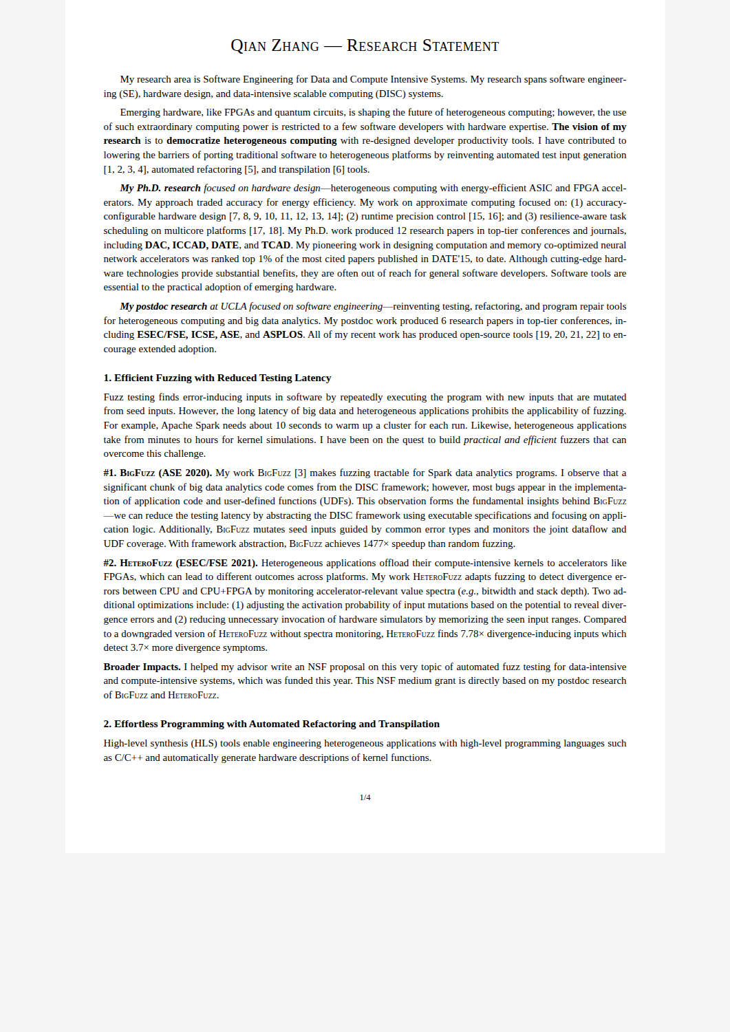Qian Zhang — Research Statement
My research area is Software Engineering for Data and Compute Intensive Systems. My research spans software engineering (SE), hardware design, and data-intensive scalable computing (DISC) systems.
Emerging hardware, like FPGAs and quantum circuits, is shaping the future of heterogeneous computing; however, the use of such extraordinary computing power is restricted to a few software developers with hardware expertise. The vision of my research is to democratize heterogeneous computing with re-designed developer productivity tools. I have contributed to lowering the barriers of porting traditional software to heterogeneous platforms by reinventing automated test input generation [1, 2, 3, 4], automated refactoring [5], and transpilation [6] tools.
My Ph.D. research focused on hardware design—heterogeneous computing with energy-efficient ASIC and FPGA accelerators. My approach traded accuracy for energy efficiency. My work on approximate computing focused on: (1) accuracy-configurable hardware design [7, 8, 9, 10, 11, 12, 13, 14]; (2) runtime precision control [15, 16]; and (3) resilience-aware task scheduling on multicore platforms [17, 18]. My Ph.D. work produced 12 research papers in top-tier conferences and journals, including DAC, ICCAD, DATE, and TCAD. My pioneering work in designing computation and memory co-optimized neural network accelerators was ranked top 1% of the most cited papers published in DATE'15, to date. Although cutting-edge hardware technologies provide substantial benefits, they are often out of reach for general software developers. Software tools are essential to the practical adoption of emerging hardware.
My postdoc research at UCLA focused on software engineering—reinventing testing, refactoring, and program repair tools for heterogeneous computing and big data analytics. My postdoc work produced 6 research papers in top-tier conferences, including ESEC/FSE, ICSE, ASE, and ASPLOS. All of my recent work has produced open-source tools [19, 20, 21, 22] to encourage extended adoption.
1. Efficient Fuzzing with Reduced Testing Latency
Fuzz testing finds error-inducing inputs in software by repeatedly executing the program with new inputs that are mutated from seed inputs. However, the long latency of big data and heterogeneous applications prohibits the applicability of fuzzing. For example, Apache Spark needs about 10 seconds to warm up a cluster for each run. Likewise, heterogeneous applications take from minutes to hours for kernel simulations. I have been on the quest to build practical and efficient fuzzers that can overcome this challenge.
#1. BigFuzz (ASE 2020). My work BigFuzz [3] makes fuzzing tractable for Spark data analytics programs. I observe that a significant chunk of big data analytics code comes from the DISC framework; however, most bugs appear in the implementation of application code and user-defined functions (UDFs). This observation forms the fundamental insights behind BigFuzz —we can reduce the testing latency by abstracting the DISC framework using executable specifications and focusing on application logic. Additionally, BigFuzz mutates seed inputs guided by common error types and monitors the joint dataflow and UDF coverage. With framework abstraction, BigFuzz achieves 1477× speedup than random fuzzing.
#2. HeteroFuzz (ESEC/FSE 2021). Heterogeneous applications offload their compute-intensive kernels to accelerators like FPGAs, which can lead to different outcomes across platforms. My work HeteroFuzz adapts fuzzing to detect divergence errors between CPU and CPU+FPGA by monitoring accelerator-relevant value spectra (e.g., bitwidth and stack depth). Two additional optimizations include: (1) adjusting the activation probability of input mutations based on the potential to reveal divergence errors and (2) reducing unnecessary invocation of hardware simulators by memorizing the seen input ranges. Compared to a downgraded version of HeteroFuzz without spectra monitoring, HeteroFuzz finds 7.78× divergence-inducing inputs which detect 3.7× more divergence symptoms.
Broader Impacts. I helped my advisor write an NSF proposal on this very topic of automated fuzz testing for data-intensive and compute-intensive systems, which was funded this year. This NSF medium grant is directly based on my postdoc research of BigFuzz and HeteroFuzz.
2. Effortless Programming with Automated Refactoring and Transpilation
High-level synthesis (HLS) tools enable engineering heterogeneous applications with high-level programming languages such as C/C++ and automatically generate hardware descriptions of kernel functions.
1/4